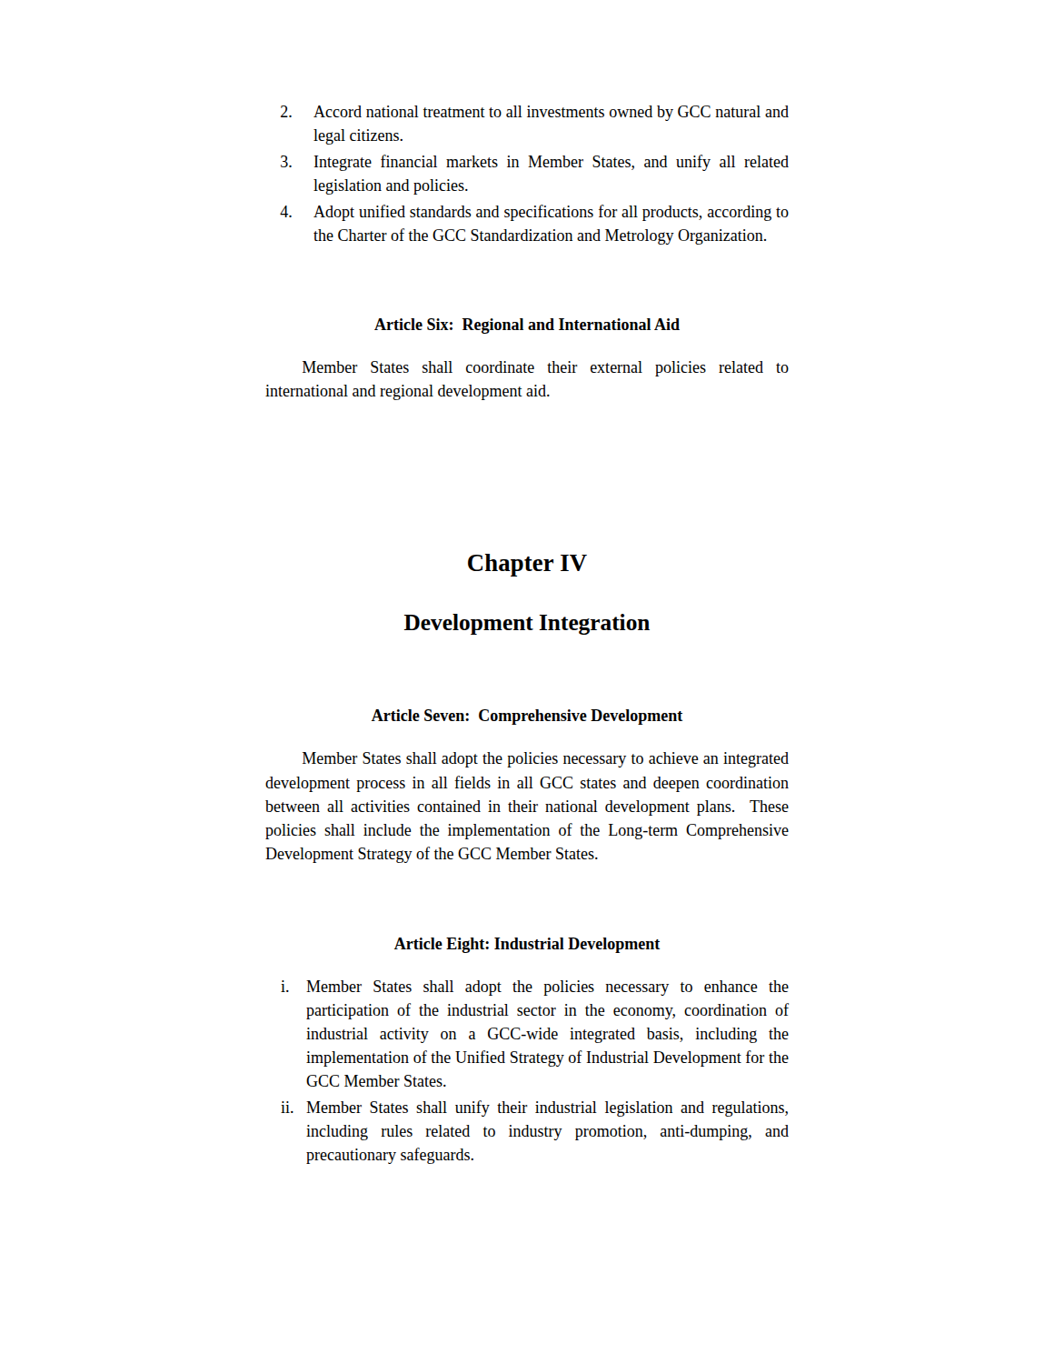2. Accord national treatment to all investments owned by GCC natural and legal citizens.
3. Integrate financial markets in Member States, and unify all related legislation and policies.
4. Adopt unified standards and specifications for all products, according to the Charter of the GCC Standardization and Metrology Organization.
Article Six: Regional and International Aid
Member States shall coordinate their external policies related to international and regional development aid.
Chapter IV
Development Integration
Article Seven: Comprehensive Development
Member States shall adopt the policies necessary to achieve an integrated development process in all fields in all GCC states and deepen coordination between all activities contained in their national development plans. These policies shall include the implementation of the Long-term Comprehensive Development Strategy of the GCC Member States.
Article Eight: Industrial Development
i. Member States shall adopt the policies necessary to enhance the participation of the industrial sector in the economy, coordination of industrial activity on a GCC-wide integrated basis, including the implementation of the Unified Strategy of Industrial Development for the GCC Member States.
ii. Member States shall unify their industrial legislation and regulations, including rules related to industry promotion, anti-dumping, and precautionary safeguards.